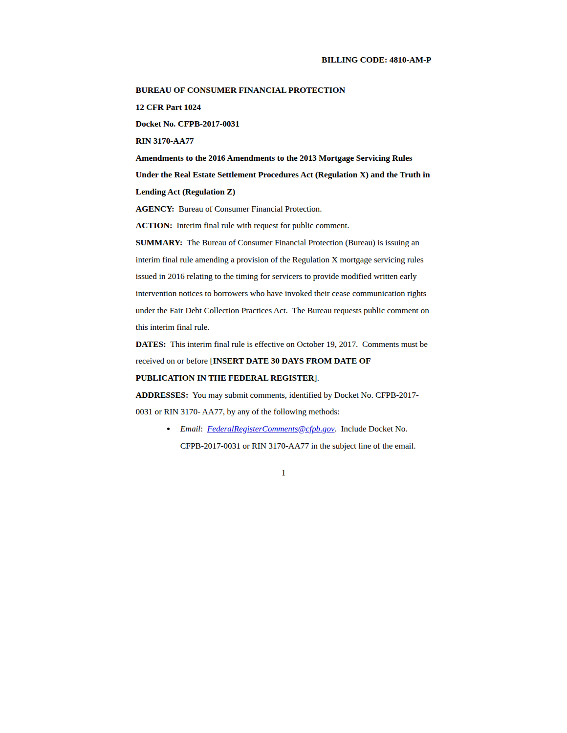BILLING CODE: 4810-AM-P
BUREAU OF CONSUMER FINANCIAL PROTECTION
12 CFR Part 1024
Docket No. CFPB-2017-0031
RIN 3170-AA77
Amendments to the 2016 Amendments to the 2013 Mortgage Servicing Rules Under the Real Estate Settlement Procedures Act (Regulation X) and the Truth in Lending Act (Regulation Z)
AGENCY: Bureau of Consumer Financial Protection.
ACTION: Interim final rule with request for public comment.
SUMMARY: The Bureau of Consumer Financial Protection (Bureau) is issuing an interim final rule amending a provision of the Regulation X mortgage servicing rules issued in 2016 relating to the timing for servicers to provide modified written early intervention notices to borrowers who have invoked their cease communication rights under the Fair Debt Collection Practices Act. The Bureau requests public comment on this interim final rule.
DATES: This interim final rule is effective on October 19, 2017. Comments must be received on or before [INSERT DATE 30 DAYS FROM DATE OF PUBLICATION IN THE FEDERAL REGISTER].
ADDRESSES: You may submit comments, identified by Docket No. CFPB-2017-0031 or RIN 3170- AA77, by any of the following methods:
Email: FederalRegisterComments@cfpb.gov. Include Docket No. CFPB-2017-0031 or RIN 3170-AA77 in the subject line of the email.
1